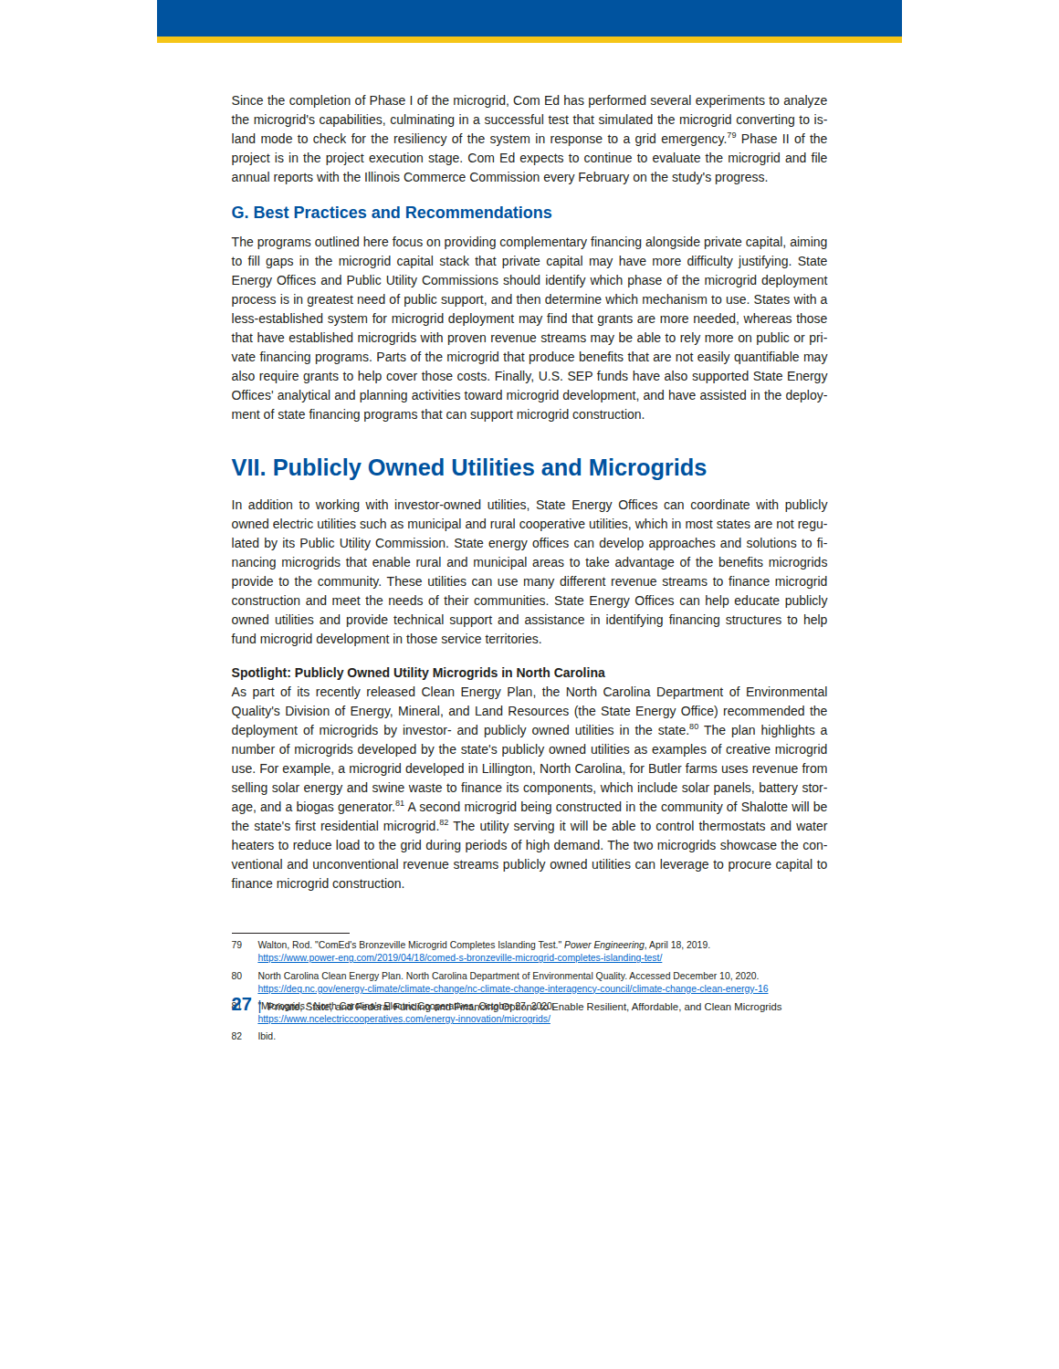Since the completion of Phase I of the microgrid, Com Ed has performed several experiments to analyze the microgrid's capabilities, culminating in a successful test that simulated the microgrid converting to island mode to check for the resiliency of the system in response to a grid emergency.79 Phase II of the project is in the project execution stage. Com Ed expects to continue to evaluate the microgrid and file annual reports with the Illinois Commerce Commission every February on the study's progress.
G. Best Practices and Recommendations
The programs outlined here focus on providing complementary financing alongside private capital, aiming to fill gaps in the microgrid capital stack that private capital may have more difficulty justifying. State Energy Offices and Public Utility Commissions should identify which phase of the microgrid deployment process is in greatest need of public support, and then determine which mechanism to use. States with a less-established system for microgrid deployment may find that grants are more needed, whereas those that have established microgrids with proven revenue streams may be able to rely more on public or private financing programs. Parts of the microgrid that produce benefits that are not easily quantifiable may also require grants to help cover those costs. Finally, U.S. SEP funds have also supported State Energy Offices' analytical and planning activities toward microgrid development, and have assisted in the deployment of state financing programs that can support microgrid construction.
VII. Publicly Owned Utilities and Microgrids
In addition to working with investor-owned utilities, State Energy Offices can coordinate with publicly owned electric utilities such as municipal and rural cooperative utilities, which in most states are not regulated by its Public Utility Commission. State energy offices can develop approaches and solutions to financing microgrids that enable rural and municipal areas to take advantage of the benefits microgrids provide to the community. These utilities can use many different revenue streams to finance microgrid construction and meet the needs of their communities. State Energy Offices can help educate publicly owned utilities and provide technical support and assistance in identifying financing structures to help fund microgrid development in those service territories.
Spotlight: Publicly Owned Utility Microgrids in North Carolina
As part of its recently released Clean Energy Plan, the North Carolina Department of Environmental Quality's Division of Energy, Mineral, and Land Resources (the State Energy Office) recommended the deployment of microgrids by investor- and publicly owned utilities in the state.80 The plan highlights a number of microgrids developed by the state's publicly owned utilities as examples of creative microgrid use. For example, a microgrid developed in Lillington, North Carolina, for Butler farms uses revenue from selling solar energy and swine waste to finance its components, which include solar panels, battery storage, and a biogas generator.81 A second microgrid being constructed in the community of Shalotte will be the state's first residential microgrid.82 The utility serving it will be able to control thermostats and water heaters to reduce load to the grid during periods of high demand. The two microgrids showcase the conventional and unconventional revenue streams publicly owned utilities can leverage to procure capital to finance microgrid construction.
79
Walton, Rod. "ComEd's Bronzeville Microgrid Completes Islanding Test." Power Engineering, April 18, 2019.
https://www.power-eng.com/2019/04/18/comed-s-bronzeville-microgrid-completes-islanding-test/
80
North Carolina Clean Energy Plan. North Carolina Department of Environmental Quality. Accessed December 10, 2020.
https://deq.nc.gov/energy-climate/climate-change/nc-climate-change-interagency-council/climate-change-clean-energy-16
81
"Microgrids." North Carolina's Electric Cooperatives, October 27, 2020.
https://www.ncelectriccooperatives.com/energy-innovation/microgrids/
82
Ibid.
27 | Private, State, and Federal Funding and Financing Options to Enable Resilient, Affordable, and Clean Microgrids